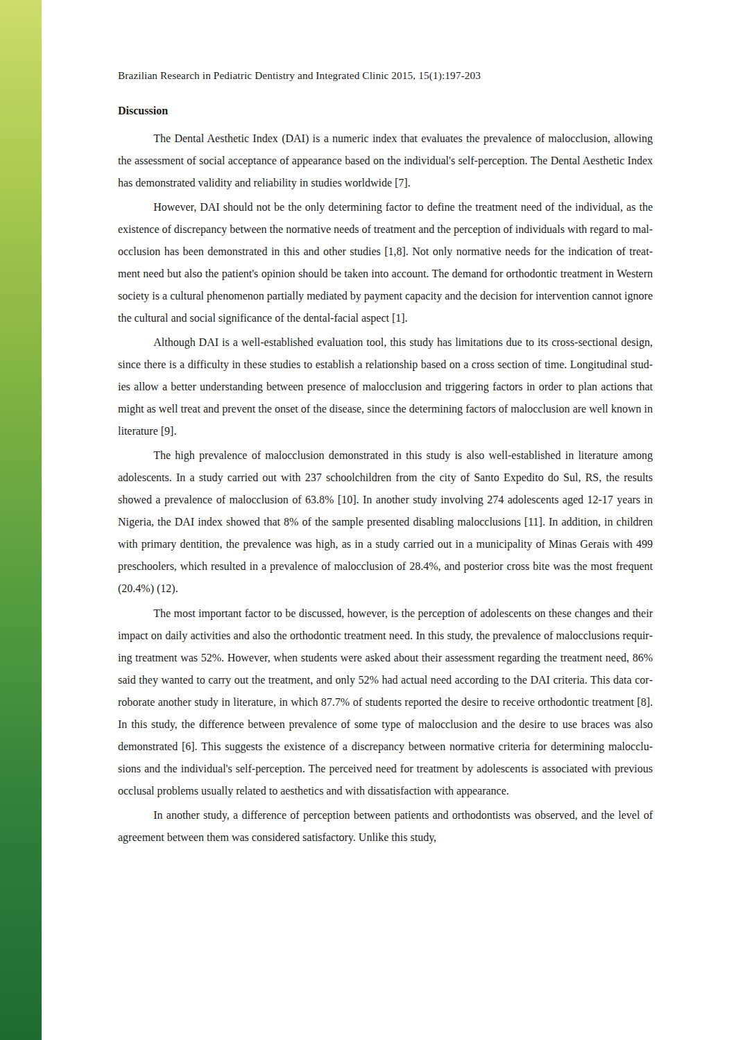Brazilian Research in Pediatric Dentistry and Integrated Clinic 2015, 15(1):197-203
Discussion
The Dental Aesthetic Index (DAI) is a numeric index that evaluates the prevalence of malocclusion, allowing the assessment of social acceptance of appearance based on the individual's self-perception. The Dental Aesthetic Index has demonstrated validity and reliability in studies worldwide [7].
However, DAI should not be the only determining factor to define the treatment need of the individual, as the existence of discrepancy between the normative needs of treatment and the perception of individuals with regard to malocclusion has been demonstrated in this and other studies [1,8]. Not only normative needs for the indication of treatment need but also the patient's opinion should be taken into account. The demand for orthodontic treatment in Western society is a cultural phenomenon partially mediated by payment capacity and the decision for intervention cannot ignore the cultural and social significance of the dental-facial aspect [1].
Although DAI is a well-established evaluation tool, this study has limitations due to its cross-sectional design, since there is a difficulty in these studies to establish a relationship based on a cross section of time. Longitudinal studies allow a better understanding between presence of malocclusion and triggering factors in order to plan actions that might as well treat and prevent the onset of the disease, since the determining factors of malocclusion are well known in literature [9].
The high prevalence of malocclusion demonstrated in this study is also well-established in literature among adolescents. In a study carried out with 237 schoolchildren from the city of Santo Expedito do Sul, RS, the results showed a prevalence of malocclusion of 63.8% [10]. In another study involving 274 adolescents aged 12-17 years in Nigeria, the DAI index showed that 8% of the sample presented disabling malocclusions [11]. In addition, in children with primary dentition, the prevalence was high, as in a study carried out in a municipality of Minas Gerais with 499 preschoolers, which resulted in a prevalence of malocclusion of 28.4%, and posterior cross bite was the most frequent (20.4%) (12).
The most important factor to be discussed, however, is the perception of adolescents on these changes and their impact on daily activities and also the orthodontic treatment need. In this study, the prevalence of malocclusions requiring treatment was 52%. However, when students were asked about their assessment regarding the treatment need, 86% said they wanted to carry out the treatment, and only 52% had actual need according to the DAI criteria. This data corroborate another study in literature, in which 87.7% of students reported the desire to receive orthodontic treatment [8]. In this study, the difference between prevalence of some type of malocclusion and the desire to use braces was also demonstrated [6]. This suggests the existence of a discrepancy between normative criteria for determining malocclusions and the individual's self-perception. The perceived need for treatment by adolescents is associated with previous occlusal problems usually related to aesthetics and with dissatisfaction with appearance.
In another study, a difference of perception between patients and orthodontists was observed, and the level of agreement between them was considered satisfactory. Unlike this study,